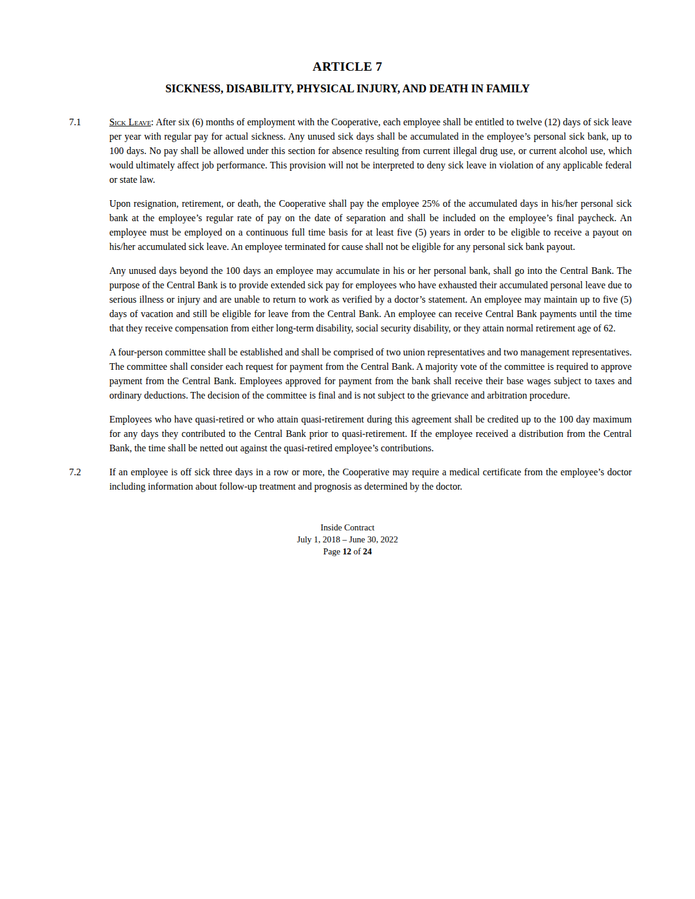ARTICLE 7
SICKNESS, DISABILITY, PHYSICAL INJURY, AND DEATH IN FAMILY
7.1
Sick Leave: After six (6) months of employment with the Cooperative, each employee shall be entitled to twelve (12) days of sick leave per year with regular pay for actual sickness. Any unused sick days shall be accumulated in the employee’s personal sick bank, up to 100 days. No pay shall be allowed under this section for absence resulting from current illegal drug use, or current alcohol use, which would ultimately affect job performance. This provision will not be interpreted to deny sick leave in violation of any applicable federal or state law.
Upon resignation, retirement, or death, the Cooperative shall pay the employee 25% of the accumulated days in his/her personal sick bank at the employee’s regular rate of pay on the date of separation and shall be included on the employee’s final paycheck. An employee must be employed on a continuous full time basis for at least five (5) years in order to be eligible to receive a payout on his/her accumulated sick leave. An employee terminated for cause shall not be eligible for any personal sick bank payout.
Any unused days beyond the 100 days an employee may accumulate in his or her personal bank, shall go into the Central Bank. The purpose of the Central Bank is to provide extended sick pay for employees who have exhausted their accumulated personal leave due to serious illness or injury and are unable to return to work as verified by a doctor’s statement. An employee may maintain up to five (5) days of vacation and still be eligible for leave from the Central Bank. An employee can receive Central Bank payments until the time that they receive compensation from either long-term disability, social security disability, or they attain normal retirement age of 62.
A four-person committee shall be established and shall be comprised of two union representatives and two management representatives. The committee shall consider each request for payment from the Central Bank. A majority vote of the committee is required to approve payment from the Central Bank. Employees approved for payment from the bank shall receive their base wages subject to taxes and ordinary deductions. The decision of the committee is final and is not subject to the grievance and arbitration procedure.
Employees who have quasi-retired or who attain quasi-retirement during this agreement shall be credited up to the 100 day maximum for any days they contributed to the Central Bank prior to quasi-retirement. If the employee received a distribution from the Central Bank, the time shall be netted out against the quasi-retired employee’s contributions.
7.2
If an employee is off sick three days in a row or more, the Cooperative may require a medical certificate from the employee’s doctor including information about follow-up treatment and prognosis as determined by the doctor.
Inside Contract
July 1, 2018 – June 30, 2022
Page 12 of 24